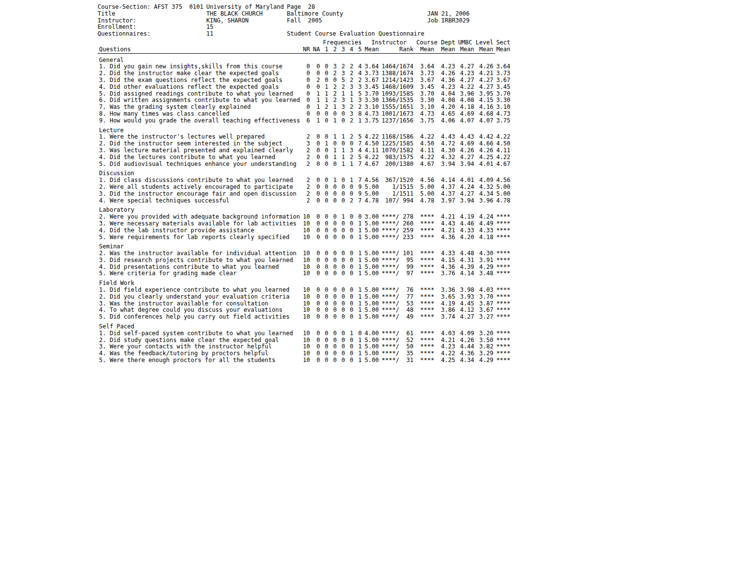| Course-Section: AFST 375 0101 | University of Maryland | Page 28 |
| Title | THE BLACK CHURCH | Baltimore County | JAN 21, 2006 |
| Instructor: | KING, SHARON | Fall 2005 | Job IRBR3029 |
| Enrollment: | 15 |
| Questionnaires: | 11 | Student Course Evaluation Questionnaire |
| Questions | NR | NA | Frequencies | Instructor | Course Dept | UMBC Level | Sect Mean |
| --- | --- | --- | --- | --- | --- | --- | --- |
| 1 | 2 | 3 | 4 | 5 | Mean | Rank | Mean | Mean | Mean | Mean |
| General |
| 1. Did you gain new insights,skills from this course | 0 | 0 | 0 | 3 | 2 | 2 | 4 | 3.64 | 1464/1674 | 3.64 | 4.23 | 4.27 | 4.26 | 3.64 |
| 2. Did the instructor make clear the expected goals | 0 | 0 | 0 | 2 | 3 | 2 | 4 | 3.73 | 1388/1674 | 3.73 | 4.26 | 4.23 | 4.21 | 3.73 |
| 3. Did the exam questions reflect the expected goals | 0 | 2 | 0 | 0 | 5 | 2 | 2 | 3.67 | 1214/1423 | 3.67 | 4.36 | 4.27 | 4.27 | 3.67 |
| 4. Did other evaluations reflect the expected goals | 0 | 0 | 1 | 2 | 2 | 3 | 3 | 3.45 | 1468/1609 | 3.45 | 4.23 | 4.22 | 4.27 | 3.45 |
| 5. Did assigned readings contribute to what you learned | 0 | 1 | 1 | 2 | 1 | 1 | 5 | 3.70 | 1093/1585 | 3.70 | 4.04 | 3.96 | 3.95 | 3.70 |
| 6. Did written assignments contribute to what you learned | 0 | 1 | 1 | 2 | 3 | 1 | 3 | 3.30 | 1366/1535 | 3.30 | 4.08 | 4.08 | 4.15 | 3.30 |
| 7. Was the grading system clearly explained | 0 | 1 | 2 | 1 | 3 | 2 | 2 | 3.10 | 1555/1651 | 3.10 | 4.20 | 4.18 | 4.16 | 3.10 |
| 8. How many times was class cancelled | 0 | 0 | 0 | 0 | 0 | 3 | 8 | 4.73 | 1001/1673 | 4.73 | 4.65 | 4.69 | 4.68 | 4.73 |
| 9. How would you grade the overall teaching effectiveness | 6 | 1 | 0 | 1 | 0 | 2 | 1 | 3.75 | 1237/1656 | 3.75 | 4.06 | 4.07 | 4.07 | 3.75 |
| Lecture |
| 1. Were the instructor's lectures well prepared | 2 | 0 | 0 | 1 | 1 | 2 | 5 | 4.22 | 1168/1586 | 4.22 | 4.43 | 4.43 | 4.42 | 4.22 |
| 2. Did the instructor seem interested in the subject | 3 | 0 | 1 | 0 | 0 | 0 | 7 | 4.50 | 1225/1585 | 4.50 | 4.72 | 4.69 | 4.66 | 4.50 |
| 3. Was lecture material presented and explained clearly | 2 | 0 | 0 | 1 | 1 | 3 | 4 | 4.11 | 1070/1582 | 4.11 | 4.30 | 4.26 | 4.26 | 4.11 |
| 4. Did the lectures contribute to what you learned | 2 | 0 | 0 | 1 | 1 | 2 | 5 | 4.22 | 983/1575 | 4.22 | 4.32 | 4.27 | 4.25 | 4.22 |
| 5. Did audiovisual techniques enhance your understanding | 2 | 0 | 0 | 0 | 1 | 1 | 7 | 4.67 | 200/1380 | 4.67 | 3.94 | 3.94 | 4.01 | 4.67 |
| Discussion |
| 1. Did class discussions contribute to what you learned | 2 | 0 | 0 | 1 | 0 | 1 | 7 | 4.56 | 367/1520 | 4.56 | 4.14 | 4.01 | 4.09 | 4.56 |
| 2. Were all students actively encouraged to participate | 2 | 0 | 0 | 0 | 0 | 0 | 9 | 5.00 | 1/1515 | 5.00 | 4.37 | 4.24 | 4.32 | 5.00 |
| 3. Did the instructor encourage fair and open discussion | 2 | 0 | 0 | 0 | 0 | 0 | 9 | 5.00 | 1/1511 | 5.00 | 4.37 | 4.27 | 4.34 | 5.00 |
| 4. Were special techniques successful | 2 | 0 | 0 | 0 | 0 | 2 | 7 | 4.78 | 107/ 994 | 4.78 | 3.97 | 3.94 | 3.96 | 4.78 |
| Laboratory |
| 2. Were you provided with adequate background information | 10 | 0 | 0 | 0 | 1 | 0 | 0 | 3.00 | ****/ 278 | **** | 4.21 | 4.19 | 4.24 | **** |
| 3. Were necessary materials available for lab activities | 10 | 0 | 0 | 0 | 0 | 0 | 1 | 5.00 | ****/ 260 | **** | 4.43 | 4.46 | 4.49 | **** |
| 4. Did the lab instructor provide assistance | 10 | 0 | 0 | 0 | 0 | 0 | 1 | 5.00 | ****/ 259 | **** | 4.21 | 4.33 | 4.33 | **** |
| 5. Were requirements for lab reports clearly specified | 10 | 0 | 0 | 0 | 0 | 0 | 1 | 5.00 | ****/ 233 | **** | 4.36 | 4.20 | 4.18 | **** |
| Seminar |
| 2. Was the instructor available for individual attention | 10 | 0 | 0 | 0 | 0 | 0 | 1 | 5.00 | ****/ 101 | **** | 4.33 | 4.48 | 4.30 | **** |
| 3. Did research projects contribute to what you learned | 10 | 0 | 0 | 0 | 0 | 0 | 1 | 5.00 | ****/ 95 | **** | 4.15 | 4.31 | 3.91 | **** |
| 4. Did presentations contribute to what you learned | 10 | 0 | 0 | 0 | 0 | 0 | 1 | 5.00 | ****/ 99 | **** | 4.36 | 4.39 | 4.29 | **** |
| 5. Were criteria for grading made clear | 10 | 0 | 0 | 0 | 0 | 0 | 1 | 5.00 | ****/ 97 | **** | 3.76 | 4.14 | 3.48 | **** |
| Field Work |
| 1. Did field experience contribute to what you learned | 10 | 0 | 0 | 0 | 0 | 0 | 1 | 5.00 | ****/ 76 | **** | 3.36 | 3.98 | 4.03 | **** |
| 2. Did you clearly understand your evaluation criteria | 10 | 0 | 0 | 0 | 0 | 0 | 1 | 5.00 | ****/ 77 | **** | 3.65 | 3.93 | 3.70 | **** |
| 3. Was the instructor available for consultation | 10 | 0 | 0 | 0 | 0 | 0 | 1 | 5.00 | ****/ 53 | **** | 4.19 | 4.45 | 3.87 | **** |
| 4. To what degree could you discuss your evaluations | 10 | 0 | 0 | 0 | 0 | 0 | 1 | 5.00 | ****/ 48 | **** | 3.86 | 4.12 | 3.67 | **** |
| 5. Did conferences help you carry out field activities | 10 | 0 | 0 | 0 | 0 | 0 | 1 | 5.00 | ****/ 49 | **** | 3.74 | 4.27 | 3.27 | **** |
| Self Paced |
| 1. Did self-paced system contribute to what you learned | 10 | 0 | 0 | 0 | 0 | 1 | 0 | 4.00 | ****/ 61 | **** | 4.03 | 4.09 | 3.20 | **** |
| 2. Did study questions make clear the expected goal | 10 | 0 | 0 | 0 | 0 | 0 | 1 | 5.00 | ****/ 52 | **** | 4.21 | 4.26 | 3.50 | **** |
| 3. Were your contacts with the instructor helpful | 10 | 0 | 0 | 0 | 0 | 0 | 1 | 5.00 | ****/ 50 | **** | 4.23 | 4.44 | 3.82 | **** |
| 4. Was the feedback/tutoring by proctors helpful | 10 | 0 | 0 | 0 | 0 | 0 | 1 | 5.00 | ****/ 35 | **** | 4.22 | 4.36 | 3.29 | **** |
| 5. Were there enough proctors for all the students | 10 | 0 | 0 | 0 | 0 | 0 | 1 | 5.00 | ****/ 31 | **** | 4.25 | 4.34 | 4.29 | **** |